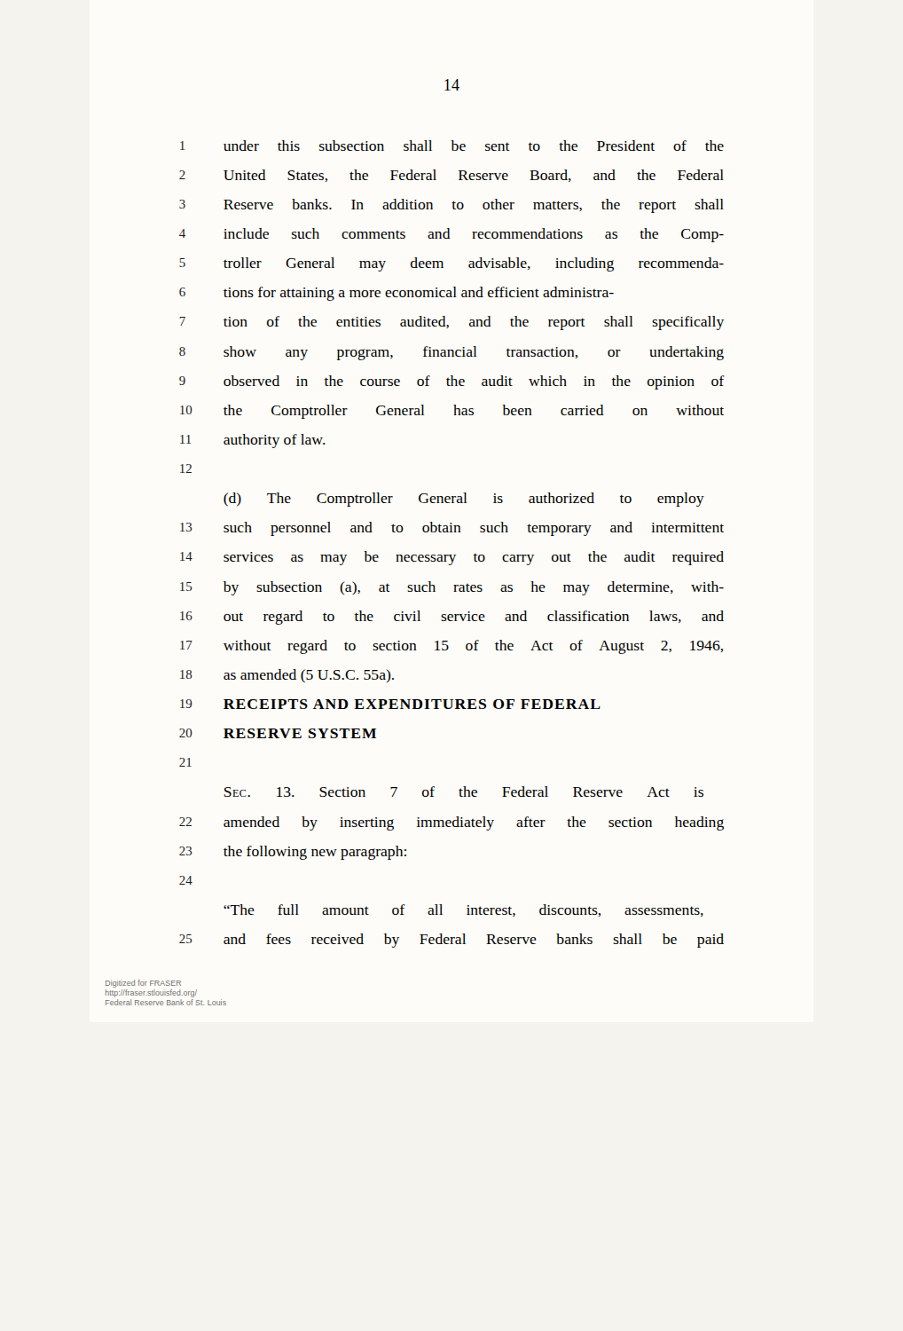14
under this subsection shall be sent to the President of the
United States, the Federal Reserve Board, and the Federal
Reserve banks. In addition to other matters, the report shall
include such comments and recommendations as the Comp-
troller General may deem advisable, including recommenda-
tions for attaining a more economical and efficient administra-
tion of the entities audited, and the report shall specifically
show any program, financial transaction, or undertaking
observed in the course of the audit which in the opinion of
the Comptroller General has been carried on without
authority of law.
(d) The Comptroller General is authorized to employ
such personnel and to obtain such temporary and intermittent
services as may be necessary to carry out the audit required
by subsection(a), at such rates as he may determine, with-
out regard to the civil service and classification laws, and
without regard to section 15 of the Act of August 2, 1946,
as amended (5 U.S.C. 55a).
RECEIPTS AND EXPENDITURES OF FEDERAL
RESERVE SYSTEM
Sec. 13. Section 7 of the Federal Reserve Act is
amended by inserting immediately after the section heading
the following new paragraph:
“The full amount of all interest, discounts, assessments,
and fees received by Federal Reserve banks shall be paid
Digitized for FRASER
http://fraser.stlouisfed.org/
Federal Reserve Bank of St. Louis